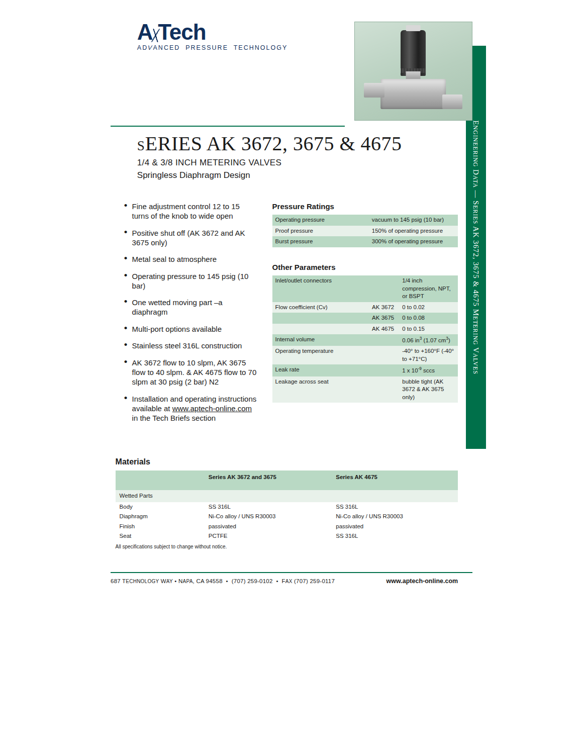ENGINEERING DATA — SERIES AK 3672, 3675 & 4675 METERING VALVES
A Tech
ADVANCED PRESSURE TECHNOLOGY
SERIES AK 3672, 3675 & 4675
1/4 & 3/8 INCH METERING VALVES
Springless Diaphragm Design
Fine adjustment control 12 to 15 turns of the knob to wide open
Positive shut off (AK 3672 and AK 3675 only)
Metal seal to atmosphere
Operating pressure to 145 psig (10 bar)
One wetted moving part –a diaphragm
Multi-port options available
Stainless steel 316L construction
AK 3672 flow to 10 slpm, AK 3675 flow to 40 slpm. & AK 4675 flow to 70 slpm at 30 psig (2 bar) N2
Installation and operating instructions available at www.aptech-online.com in the Tech Briefs section
Pressure Ratings
| Operating pressure | vacuum to 145 psig (10 bar) |
| Proof pressure | 150% of operating pressure |
| Burst pressure | 300% of operating pressure |
Other Parameters
| Inlet/outlet connectors | 1/4 inch compression, NPT, or BSPT |
| Flow coefficient (Cv) | AK 3672 | 0 to 0.02 |
| | AK 3675 | 0 to 0.08 |
| | AK 4675 | 0 to 0.15 |
| Internal volume | 0.06 in 3 (1.07 cm 3 ) |
| Operating temperature | -40° to +160°F (-40° to +71°C) |
| Leak rate | 1 x 10 -9 sccs |
| Leakage across seat | bubble tight (AK 3672 & AK 3675 only) |
Materials
| | Series AK 3672 and 3675 | Series AK 4675 |
| --- | --- | --- |
| Wetted Parts | | |
| Body | SS 316L | SS 316L |
| Diaphragm | Ni-Co alloy / UNS R30003 | Ni-Co alloy / UNS R30003 |
| Finish | passivated | passivated |
| Seat | PCTFE | SS 316L |
All specifications subject to change without notice.
687 TECHNOLOGY WAY • NAPA, CA 94558 • (707) 259-0102 • FAX (707) 259-0117
www.aptech-online.com